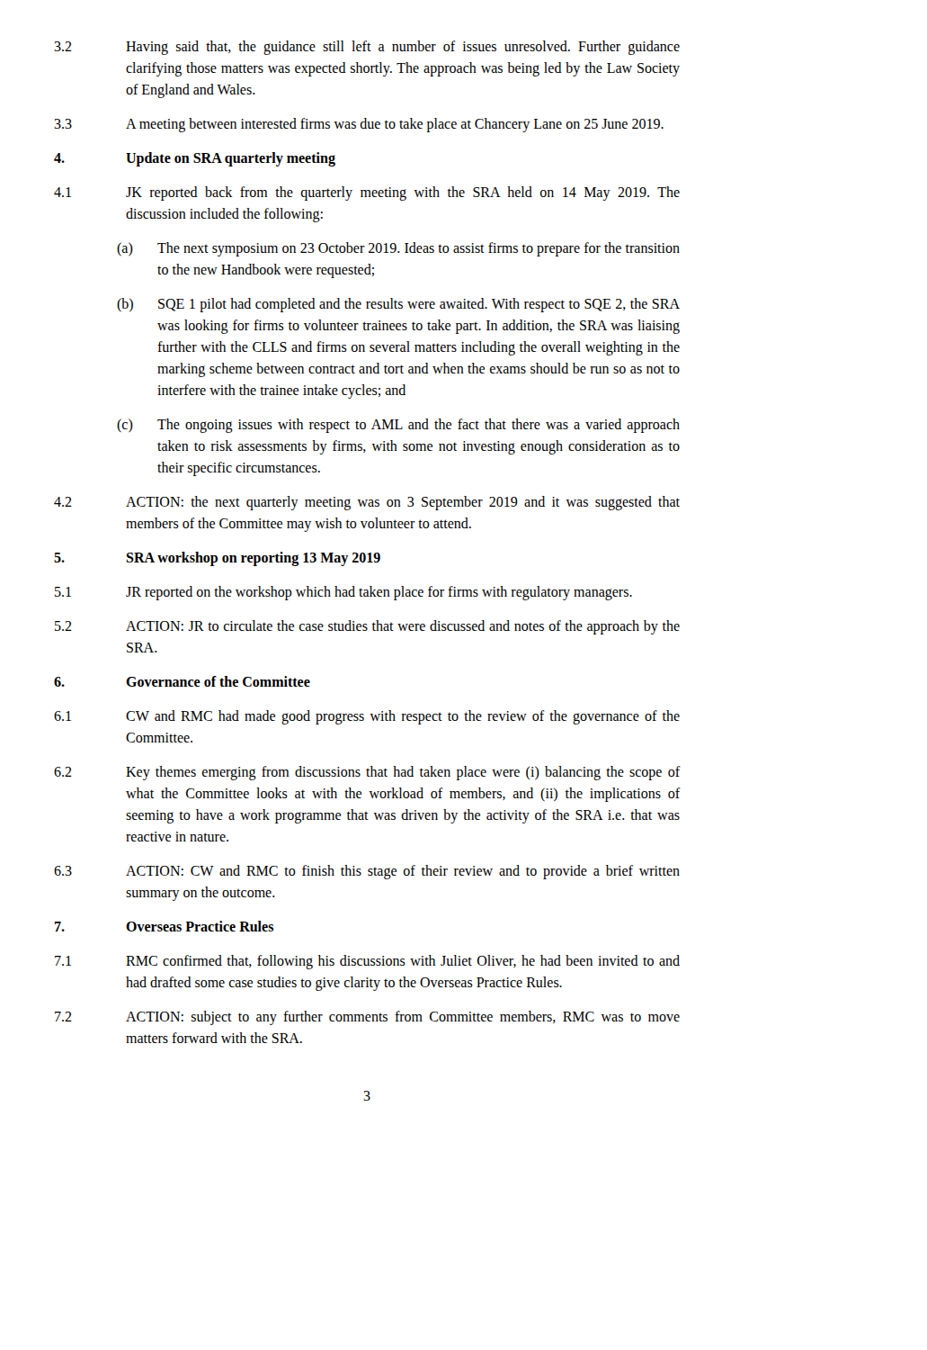3.2
Having said that, the guidance still left a number of issues unresolved. Further guidance clarifying those matters was expected shortly. The approach was being led by the Law Society of England and Wales.
3.3
A meeting between interested firms was due to take place at Chancery Lane on 25 June 2019.
4.
Update on SRA quarterly meeting
4.1
JK reported back from the quarterly meeting with the SRA held on 14 May 2019. The discussion included the following:
(a)
The next symposium on 23 October 2019. Ideas to assist firms to prepare for the transition to the new Handbook were requested;
(b)
SQE 1 pilot had completed and the results were awaited. With respect to SQE 2, the SRA was looking for firms to volunteer trainees to take part. In addition, the SRA was liaising further with the CLLS and firms on several matters including the overall weighting in the marking scheme between contract and tort and when the exams should be run so as not to interfere with the trainee intake cycles; and
(c)
The ongoing issues with respect to AML and the fact that there was a varied approach taken to risk assessments by firms, with some not investing enough consideration as to their specific circumstances.
4.2
ACTION: the next quarterly meeting was on 3 September 2019 and it was suggested that members of the Committee may wish to volunteer to attend.
5.
SRA workshop on reporting 13 May 2019
5.1
JR reported on the workshop which had taken place for firms with regulatory managers.
5.2
ACTION: JR to circulate the case studies that were discussed and notes of the approach by the SRA.
6.
Governance of the Committee
6.1
CW and RMC had made good progress with respect to the review of the governance of the Committee.
6.2
Key themes emerging from discussions that had taken place were (i) balancing the scope of what the Committee looks at with the workload of members, and (ii) the implications of seeming to have a work programme that was driven by the activity of the SRA i.e. that was reactive in nature.
6.3
ACTION: CW and RMC to finish this stage of their review and to provide a brief written summary on the outcome.
7.
Overseas Practice Rules
7.1
RMC confirmed that, following his discussions with Juliet Oliver, he had been invited to and had drafted some case studies to give clarity to the Overseas Practice Rules.
7.2
ACTION: subject to any further comments from Committee members, RMC was to move matters forward with the SRA.
3